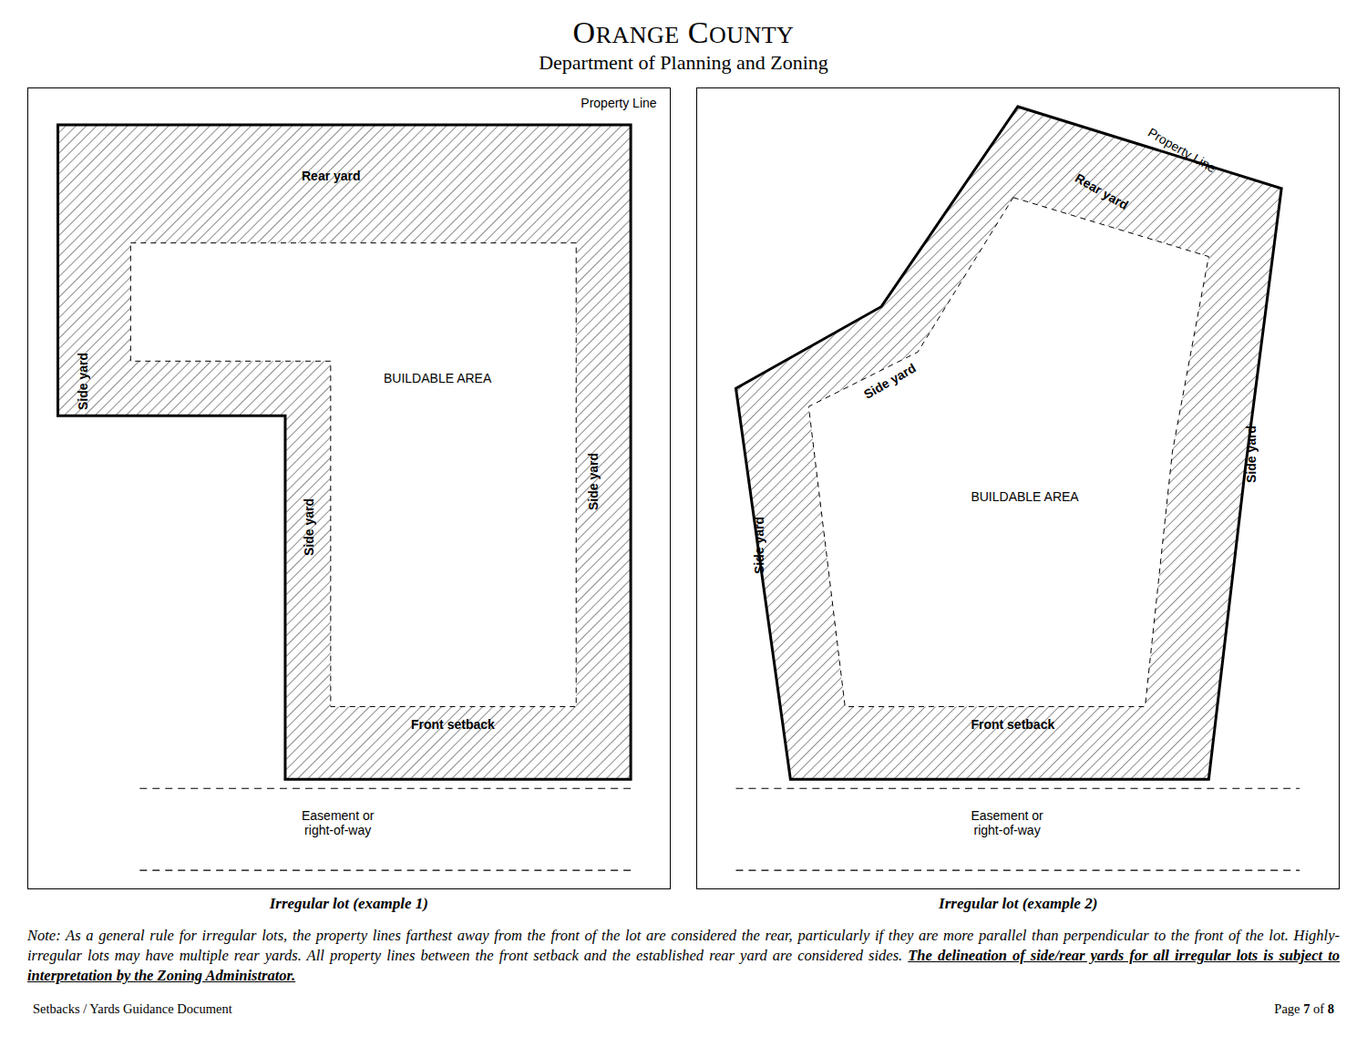ORANGE COUNTY
Department of Planning and Zoning
Property Line Rear yard Side yard Side yard Side yard BUILDABLE AREA Front setback Easement or
right-of-way
Irregular lot (example 1)
Property Line Rear yard Side yard Side yard Side yard BUILDABLE AREA Front setback Easement or
right-of-way
Irregular lot (example 2)
Note: As a general rule for irregular lots, the property lines farthest away from the front of the lot are considered the rear, particularly if they are more parallel than perpendicular to the front of the lot. Highly-irregular lots may have multiple rear yards. All property lines between the front setback and the established rear yard are considered sides. The delineation of side/rear yards for all irregular lots is subject to interpretation by the Zoning Administrator.
Setbacks / Yards Guidance Document
Page 7 of 8